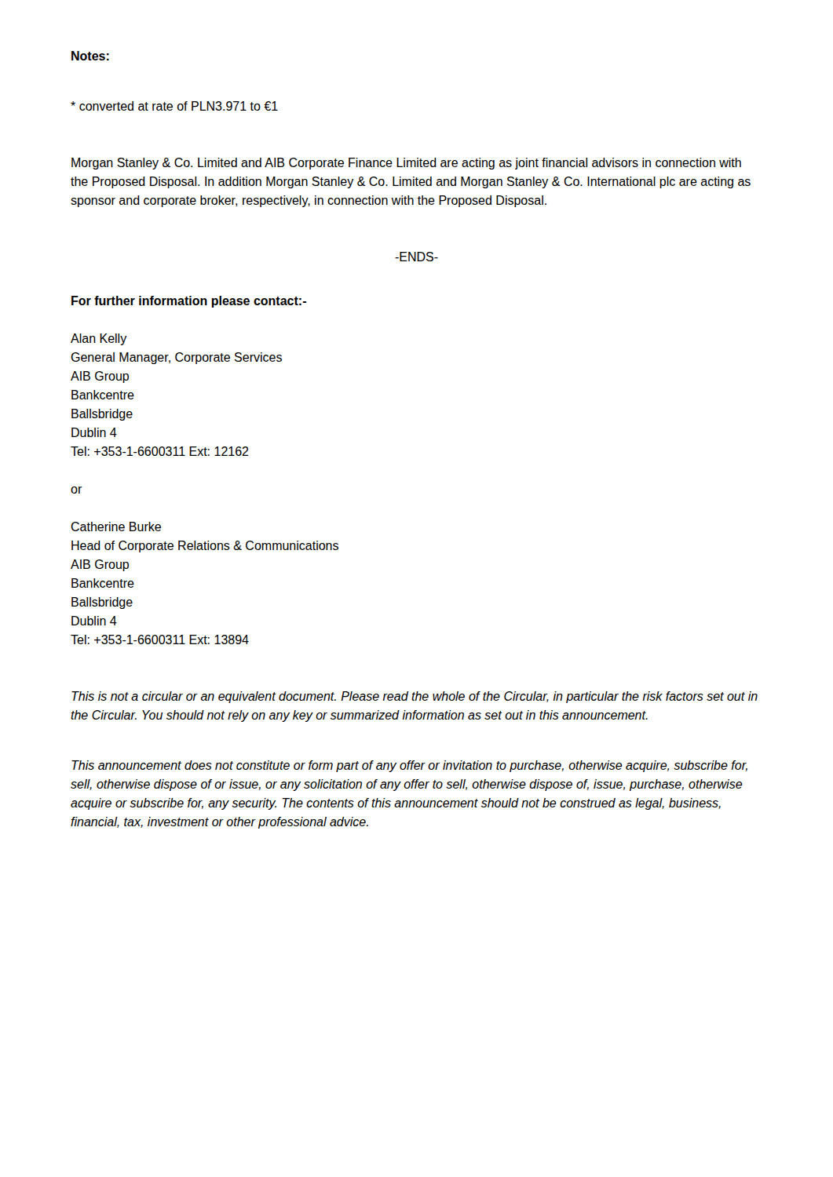Notes:
* converted at rate of PLN3.971 to €1
Morgan Stanley & Co. Limited and AIB Corporate Finance Limited are acting as joint financial advisors in connection with the Proposed Disposal. In addition Morgan Stanley & Co. Limited and Morgan Stanley & Co. International plc are acting as sponsor and corporate broker, respectively, in connection with the Proposed Disposal.
-ENDS-
For further information please contact:-
Alan Kelly
General Manager, Corporate Services
AIB Group
Bankcentre
Ballsbridge
Dublin 4
Tel: +353-1-6600311 Ext: 12162
or
Catherine Burke
Head of Corporate Relations & Communications
AIB Group
Bankcentre
Ballsbridge
Dublin 4
Tel: +353-1-6600311 Ext: 13894
This is not a circular or an equivalent document. Please read the whole of the Circular, in particular the risk factors set out in the Circular. You should not rely on any key or summarized information as set out in this announcement.
This announcement does not constitute or form part of any offer or invitation to purchase, otherwise acquire, subscribe for, sell, otherwise dispose of or issue, or any solicitation of any offer to sell, otherwise dispose of, issue, purchase, otherwise acquire or subscribe for, any security. The contents of this announcement should not be construed as legal, business, financial, tax, investment or other professional advice.